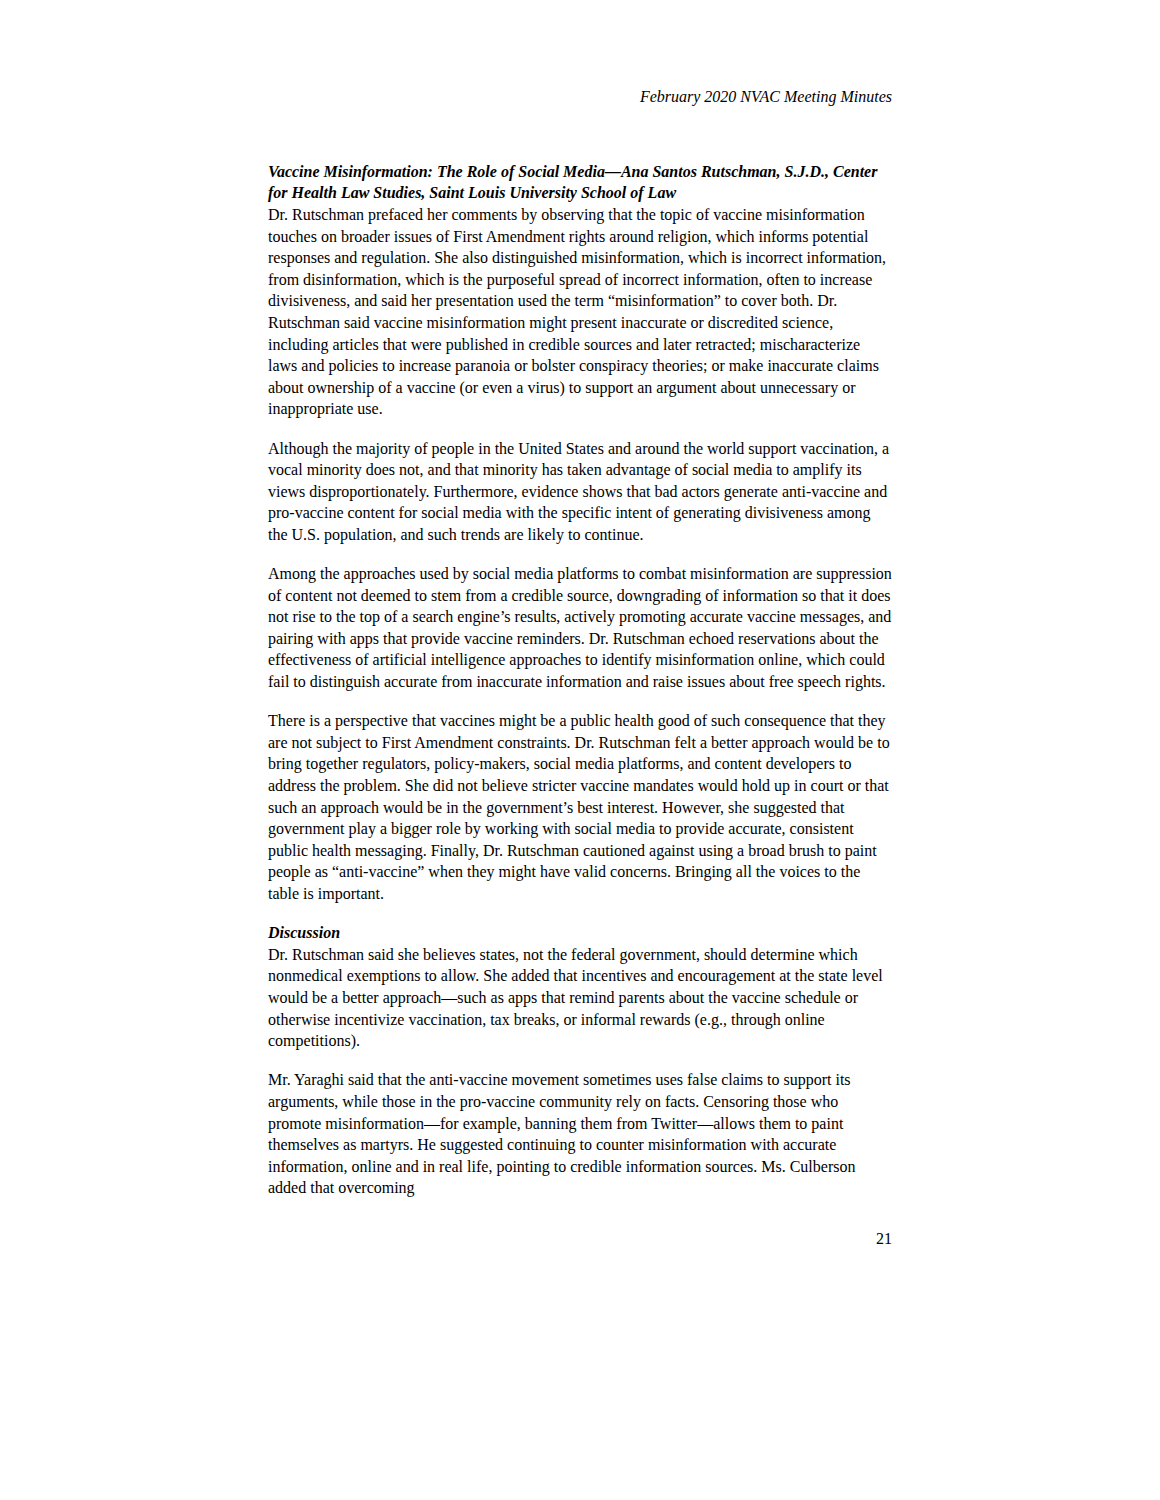February 2020 NVAC Meeting Minutes
Vaccine Misinformation: The Role of Social Media—Ana Santos Rutschman, S.J.D., Center for Health Law Studies, Saint Louis University School of Law
Dr. Rutschman prefaced her comments by observing that the topic of vaccine misinformation touches on broader issues of First Amendment rights around religion, which informs potential responses and regulation. She also distinguished misinformation, which is incorrect information, from disinformation, which is the purposeful spread of incorrect information, often to increase divisiveness, and said her presentation used the term “misinformation” to cover both. Dr. Rutschman said vaccine misinformation might present inaccurate or discredited science, including articles that were published in credible sources and later retracted; mischaracterize laws and policies to increase paranoia or bolster conspiracy theories; or make inaccurate claims about ownership of a vaccine (or even a virus) to support an argument about unnecessary or inappropriate use.
Although the majority of people in the United States and around the world support vaccination, a vocal minority does not, and that minority has taken advantage of social media to amplify its views disproportionately. Furthermore, evidence shows that bad actors generate anti-vaccine and pro-vaccine content for social media with the specific intent of generating divisiveness among the U.S. population, and such trends are likely to continue.
Among the approaches used by social media platforms to combat misinformation are suppression of content not deemed to stem from a credible source, downgrading of information so that it does not rise to the top of a search engine’s results, actively promoting accurate vaccine messages, and pairing with apps that provide vaccine reminders. Dr. Rutschman echoed reservations about the effectiveness of artificial intelligence approaches to identify misinformation online, which could fail to distinguish accurate from inaccurate information and raise issues about free speech rights.
There is a perspective that vaccines might be a public health good of such consequence that they are not subject to First Amendment constraints. Dr. Rutschman felt a better approach would be to bring together regulators, policy-makers, social media platforms, and content developers to address the problem. She did not believe stricter vaccine mandates would hold up in court or that such an approach would be in the government’s best interest. However, she suggested that government play a bigger role by working with social media to provide accurate, consistent public health messaging. Finally, Dr. Rutschman cautioned against using a broad brush to paint people as “anti-vaccine” when they might have valid concerns. Bringing all the voices to the table is important.
Discussion
Dr. Rutschman said she believes states, not the federal government, should determine which nonmedical exemptions to allow. She added that incentives and encouragement at the state level would be a better approach—such as apps that remind parents about the vaccine schedule or otherwise incentivize vaccination, tax breaks, or informal rewards (e.g., through online competitions).
Mr. Yaraghi said that the anti-vaccine movement sometimes uses false claims to support its arguments, while those in the pro-vaccine community rely on facts. Censoring those who promote misinformation—for example, banning them from Twitter—allows them to paint themselves as martyrs. He suggested continuing to counter misinformation with accurate information, online and in real life, pointing to credible information sources. Ms. Culberson added that overcoming
21